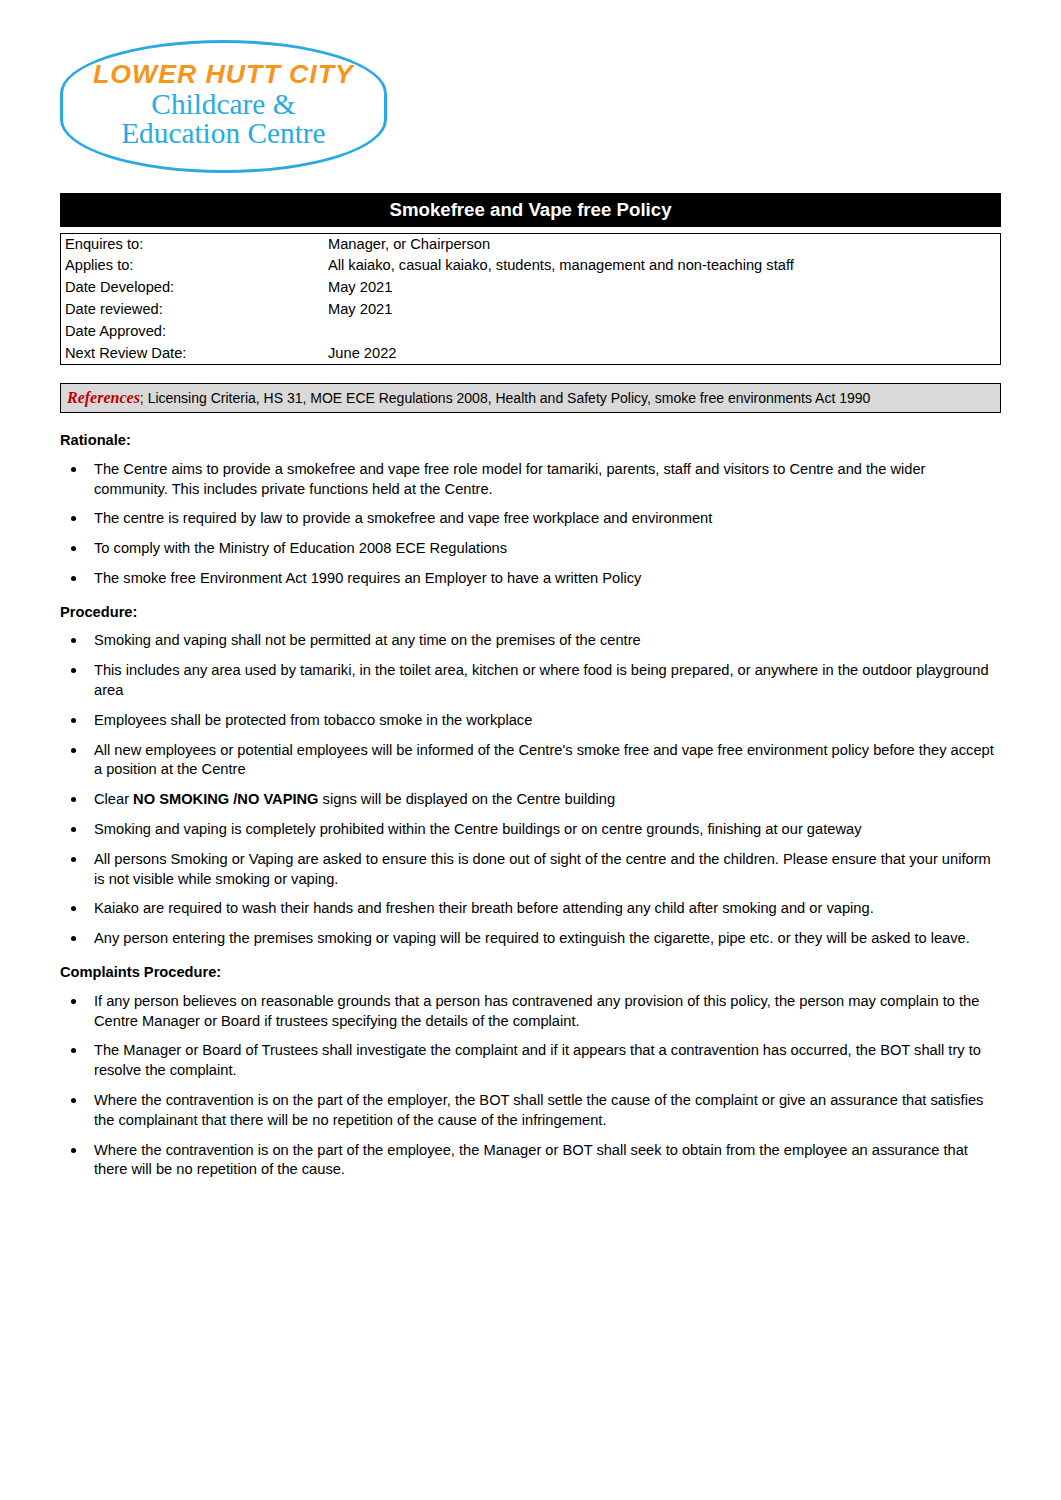LOWER HUTT CITY
Childcare &
Education Centre
Smokefree and Vape free Policy
| Enquires to: | Manager, or Chairperson |
| Applies to: | All kaiako, casual kaiako, students, management and non-teaching staff |
| Date Developed: | May 2021 |
| Date reviewed: | May 2021 |
| Date Approved: | |
| Next Review Date: | June 2022 |
References; Licensing Criteria, HS 31, MOE ECE Regulations 2008, Health and Safety Policy, smoke free environments Act 1990
Rationale:
The Centre aims to provide a smokefree and vape free role model for tamariki, parents, staff and visitors to Centre and the wider community. This includes private functions held at the Centre.
The centre is required by law to provide a smokefree and vape free workplace and environment
To comply with the Ministry of Education 2008 ECE Regulations
The smoke free Environment Act 1990 requires an Employer to have a written Policy
Procedure:
Smoking and vaping shall not be permitted at any time on the premises of the centre
This includes any area used by tamariki, in the toilet area, kitchen or where food is being prepared, or anywhere in the outdoor playground area
Employees shall be protected from tobacco smoke in the workplace
All new employees or potential employees will be informed of the Centre's smoke free and vape free environment policy before they accept a position at the Centre
Clear NO SMOKING /NO VAPING signs will be displayed on the Centre building
Smoking and vaping is completely prohibited within the Centre buildings or on centre grounds, finishing at our gateway
All persons Smoking or Vaping are asked to ensure this is done out of sight of the centre and the children. Please ensure that your uniform is not visible while smoking or vaping.
Kaiako are required to wash their hands and freshen their breath before attending any child after smoking and or vaping.
Any person entering the premises smoking or vaping will be required to extinguish the cigarette, pipe etc. or they will be asked to leave.
Complaints Procedure:
If any person believes on reasonable grounds that a person has contravened any provision of this policy, the person may complain to the Centre Manager or Board if trustees specifying the details of the complaint.
The Manager or Board of Trustees shall investigate the complaint and if it appears that a contravention has occurred, the BOT shall try to resolve the complaint.
Where the contravention is on the part of the employer, the BOT shall settle the cause of the complaint or give an assurance that satisfies the complainant that there will be no repetition of the cause of the infringement.
Where the contravention is on the part of the employee, the Manager or BOT shall seek to obtain from the employee an assurance that there will be no repetition of the cause.